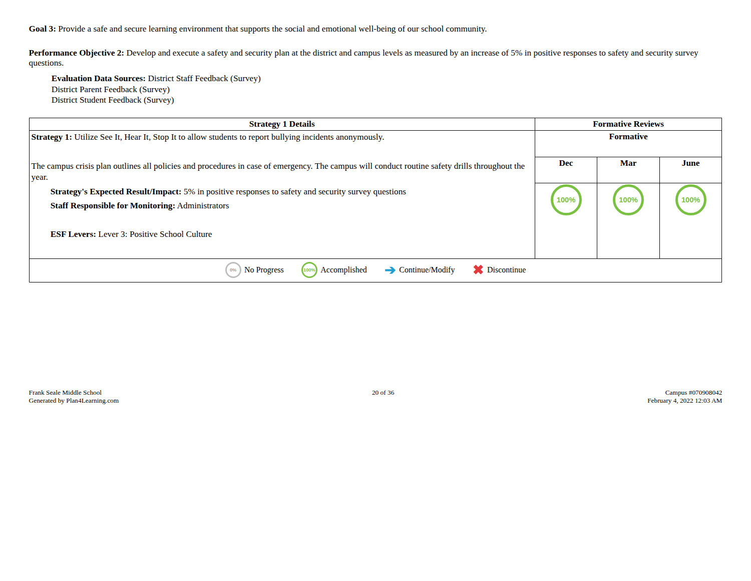Goal 3: Provide a safe and secure learning environment that supports the social and emotional well-being of our school community.
Performance Objective 2: Develop and execute a safety and security plan at the district and campus levels as measured by an increase of 5% in positive responses to safety and security survey questions.
Evaluation Data Sources: District Staff Feedback (Survey)
District Parent Feedback (Survey)
District Student Feedback (Survey)
| Strategy 1 Details | Formative Reviews |
| Strategy 1: Utilize See It, Hear It, Stop It to allow students to report bullying incidents anonymously. The campus crisis plan outlines all policies and procedures in case of emergency. The campus will conduct routine safety drills throughout the year. Strategy's Expected Result/Impact: 5% in positive responses to safety and security survey questions Staff Responsible for Monitoring: Administrators ESF Levers: Lever 3: Positive School Culture | Formative |
| Dec | Mar | June |
| 100% | 100% | 100% |
0% No Progress 100% Accomplished ➔ Continue/Modify ✖ Discontinue
Frank Seale Middle School
Generated by Plan4Learning.com
20 of 36
Campus #070908042
February 4, 2022 12:03 AM